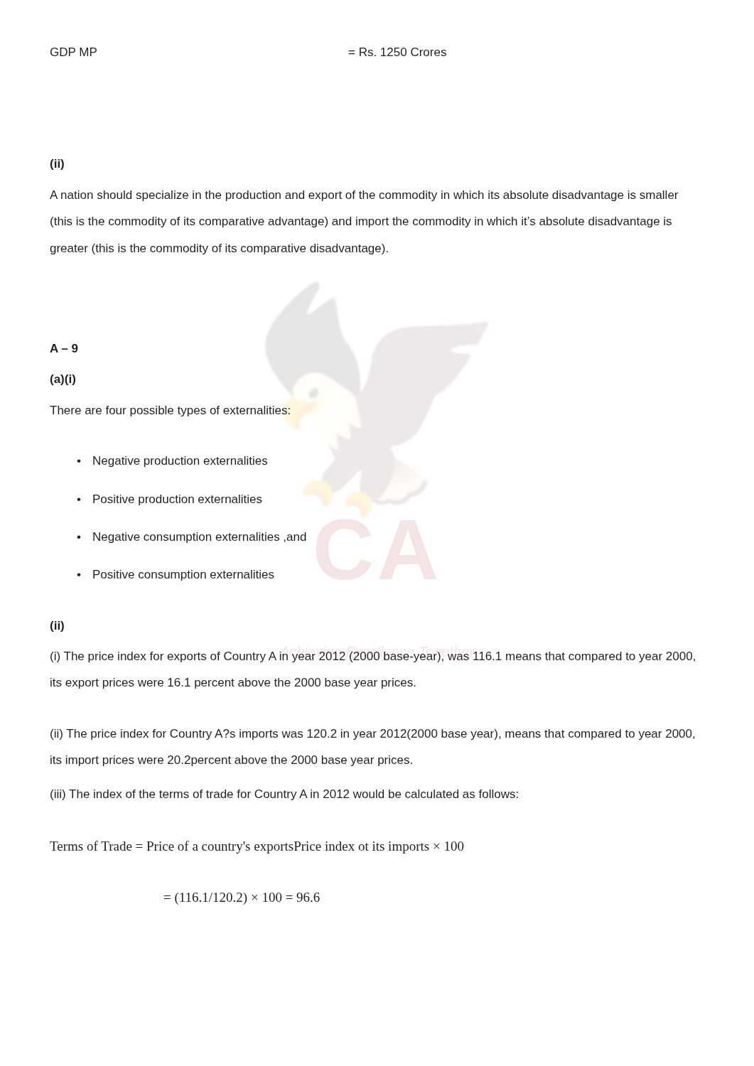🦅
CA
Achieving Excellence Together
GDP MP
= Rs. 1250 Crores
(ii)
A nation should specialize in the production and export of the commodity in which its absolute disadvantage is smaller (this is the commodity of its comparative advantage) and import the commodity in which it’s absolute disadvantage is greater (this is the commodity of its comparative disadvantage).
A – 9
(a)(i)
There are four possible types of externalities:
Negative production externalities
Positive production externalities
Negative consumption externalities ,and
Positive consumption externalities
(ii)
(i) The price index for exports of Country A in year 2012 (2000 base-year), was 116.1 means that compared to year 2000, its export prices were 16.1 percent above the 2000 base year prices.
(ii) The price index for Country A?s imports was 120.2 in year 2012(2000 base year), means that compared to year 2000, its import prices were 20.2percent above the 2000 base year prices.
(iii) The index of the terms of trade for Country A in 2012 would be calculated as follows:
Terms of Trade = Price of a country's exportsPrice index ot its imports × 100
= (116.1/120.2) × 100 = 96.6